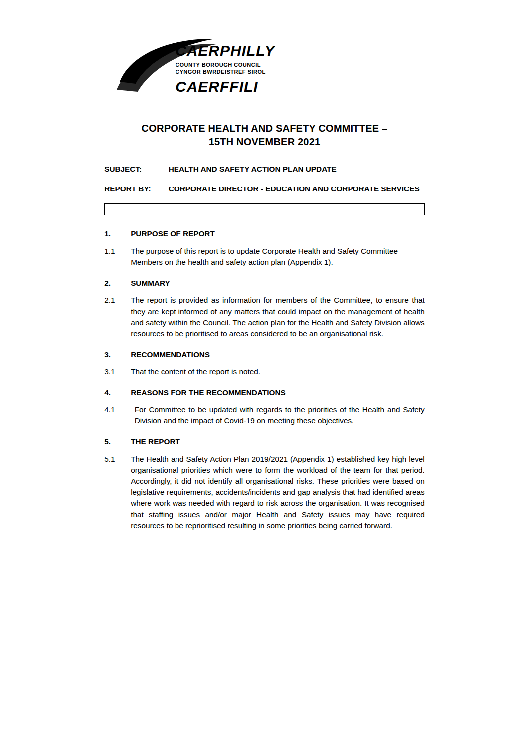Caerphilly County Borough Council / Cyngor Bwrdeistref Sirol Caerffili CAERPHILLY COUNTY BOROUGH COUNCIL CYNGOR BWRDEISTREF SIROL CAERFFILI
CORPORATE HEALTH AND SAFETY COMMITTEE –
15TH NOVEMBER 2021
Subject:
Health and Safety Action Plan Update
Report by:
Corporate Director - Education and Corporate Services
1.
Purpose of Report
1.1
The purpose of this report is to update Corporate Health and Safety Committee Members on the health and safety action plan (Appendix 1).
2.
Summary
2.1
The report is provided as information for members of the Committee, to ensure that they are kept informed of any matters that could impact on the management of health and safety within the Council. The action plan for the Health and Safety Division allows resources to be prioritised to areas considered to be an organisational risk.
3.
Recommendations
3.1
That the content of the report is noted.
4.
Reasons for the Recommendations
4.1
For Committee to be updated with regards to the priorities of the Health and Safety Division and the impact of Covid-19 on meeting these objectives.
5.
The Report
5.1
The Health and Safety Action Plan 2019/2021 (Appendix 1) established key high level organisational priorities which were to form the workload of the team for that period. Accordingly, it did not identify all organisational risks. These priorities were based on legislative requirements, accidents/incidents and gap analysis that had identified areas where work was needed with regard to risk across the organisation. It was recognised that staffing issues and/or major Health and Safety issues may have required resources to be reprioritised resulting in some priorities being carried forward.